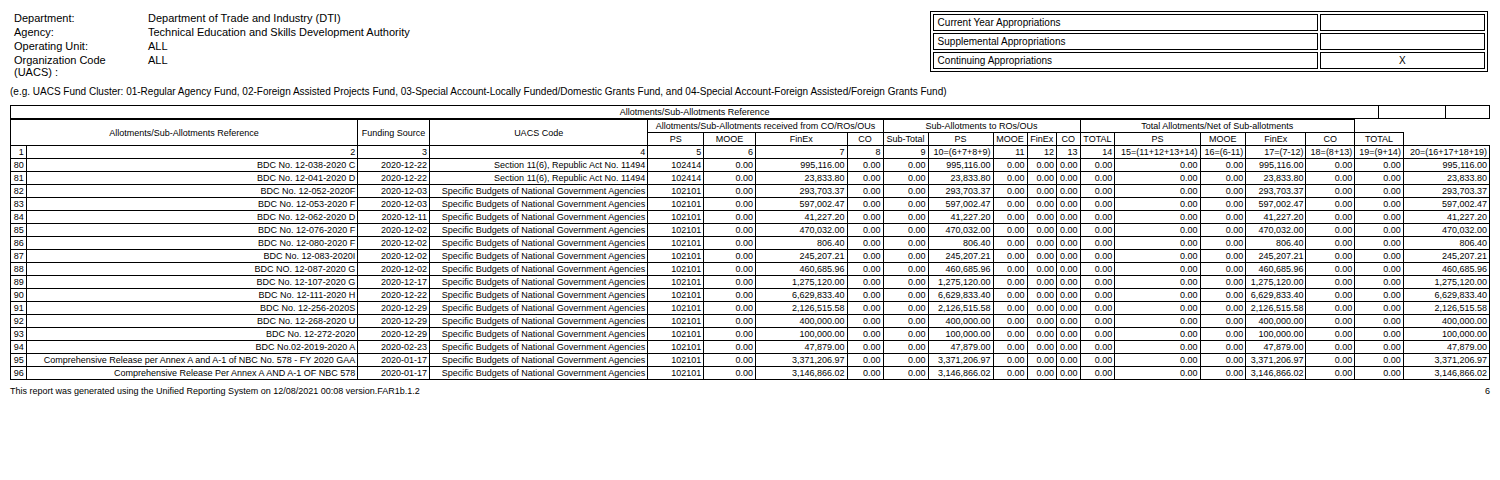| / Department: / Department of Trade and Industry (DTI) / / Agency: / Technical Education and Skills Development Authority / / Operating Unit: / ALL / / Organization Code (UACS) : / ALL / | / Current Year Appropriations / / / Supplemental Appropriations / / / Continuing Appropriations / X / |
(e.g. UACS Fund Cluster: 01-Regular Agency Fund, 02-Foreign Assisted Projects Fund, 03-Special Account-Locally Funded/Domestic Grants Fund, and 04-Special Account-Foreign Assisted/Foreign Grants Fund)
| Allotments/Sub-Allotments Reference | | |
| --- | --- | --- |
| Allotments/Sub-Allotments Reference | Funding Source | UACS Code | Allotments/Sub-Allotments received from CO/ROs/OUs | Sub-Allotments to ROs/OUs | Total Allotments/Net of Sub-allotments |
| --- | --- | --- | --- | --- | --- |
| PS | MOOE | FinEx | CO | Sub-Total | PS | MOOE | FinEx | CO | TOTAL | PS | MOOE | FinEx | CO | TOTAL |
| 1 | 2 | 3 | 4 | 5 | 6 | 7 | 8 | 9 | 10=(6+7+8+9) | 11 | 12 | 13 | 14 | 15=(11+12+13+14) | 16=(6-11) | 17=(7-12) | 18=(8+13) | 19=(9+14) | 20=(16+17+18+19) |
| 80 | BDC No. 12-038-2020 C | 2020-12-22 | Section 11(6), Republic Act No. 11494 | 102414 | 0.00 | 995,116.00 | 0.00 | 0.00 | 995,116.00 | 0.00 | 0.00 | 0.00 | 0.00 | 0.00 | 0.00 | 995,116.00 | 0.00 | 0.00 | 995,116.00 |
| 81 | BDC No. 12-041-2020 D | 2020-12-22 | Section 11(6), Republic Act No. 11494 | 102414 | 0.00 | 23,833.80 | 0.00 | 0.00 | 23,833.80 | 0.00 | 0.00 | 0.00 | 0.00 | 0.00 | 0.00 | 23,833.80 | 0.00 | 0.00 | 23,833.80 |
| 82 | BDC No. 12-052-2020F | 2020-12-03 | Specific Budgets of National Government Agencies | 102101 | 0.00 | 293,703.37 | 0.00 | 0.00 | 293,703.37 | 0.00 | 0.00 | 0.00 | 0.00 | 0.00 | 0.00 | 293,703.37 | 0.00 | 0.00 | 293,703.37 |
| 83 | BDC No. 12-053-2020 F | 2020-12-03 | Specific Budgets of National Government Agencies | 102101 | 0.00 | 597,002.47 | 0.00 | 0.00 | 597,002.47 | 0.00 | 0.00 | 0.00 | 0.00 | 0.00 | 0.00 | 597,002.47 | 0.00 | 0.00 | 597,002.47 |
| 84 | BDC No. 12-062-2020 D | 2020-12-11 | Specific Budgets of National Government Agencies | 102101 | 0.00 | 41,227.20 | 0.00 | 0.00 | 41,227.20 | 0.00 | 0.00 | 0.00 | 0.00 | 0.00 | 0.00 | 41,227.20 | 0.00 | 0.00 | 41,227.20 |
| 85 | BDC No. 12-076-2020 F | 2020-12-02 | Specific Budgets of National Government Agencies | 102101 | 0.00 | 470,032.00 | 0.00 | 0.00 | 470,032.00 | 0.00 | 0.00 | 0.00 | 0.00 | 0.00 | 0.00 | 470,032.00 | 0.00 | 0.00 | 470,032.00 |
| 86 | BDC No. 12-080-2020 F | 2020-12-02 | Specific Budgets of National Government Agencies | 102101 | 0.00 | 806.40 | 0.00 | 0.00 | 806.40 | 0.00 | 0.00 | 0.00 | 0.00 | 0.00 | 0.00 | 806.40 | 0.00 | 0.00 | 806.40 |
| 87 | BDC No. 12-083-2020I | 2020-12-02 | Specific Budgets of National Government Agencies | 102101 | 0.00 | 245,207.21 | 0.00 | 0.00 | 245,207.21 | 0.00 | 0.00 | 0.00 | 0.00 | 0.00 | 0.00 | 245,207.21 | 0.00 | 0.00 | 245,207.21 |
| 88 | BDC NO. 12-087-2020 G | 2020-12-02 | Specific Budgets of National Government Agencies | 102101 | 0.00 | 460,685.96 | 0.00 | 0.00 | 460,685.96 | 0.00 | 0.00 | 0.00 | 0.00 | 0.00 | 0.00 | 460,685.96 | 0.00 | 0.00 | 460,685.96 |
| 89 | BDC No. 12-107-2020 G | 2020-12-17 | Specific Budgets of National Government Agencies | 102101 | 0.00 | 1,275,120.00 | 0.00 | 0.00 | 1,275,120.00 | 0.00 | 0.00 | 0.00 | 0.00 | 0.00 | 0.00 | 1,275,120.00 | 0.00 | 0.00 | 1,275,120.00 |
| 90 | BDC No. 12-111-2020 H | 2020-12-22 | Specific Budgets of National Government Agencies | 102101 | 0.00 | 6,629,833.40 | 0.00 | 0.00 | 6,629,833.40 | 0.00 | 0.00 | 0.00 | 0.00 | 0.00 | 0.00 | 6,629,833.40 | 0.00 | 0.00 | 6,629,833.40 |
| 91 | BDC No. 12-256-2020S | 2020-12-29 | Specific Budgets of National Government Agencies | 102101 | 0.00 | 2,126,515.58 | 0.00 | 0.00 | 2,126,515.58 | 0.00 | 0.00 | 0.00 | 0.00 | 0.00 | 0.00 | 2,126,515.58 | 0.00 | 0.00 | 2,126,515.58 |
| 92 | BDC No. 12-268-2020 U | 2020-12-29 | Specific Budgets of National Government Agencies | 102101 | 0.00 | 400,000.00 | 0.00 | 0.00 | 400,000.00 | 0.00 | 0.00 | 0.00 | 0.00 | 0.00 | 0.00 | 400,000.00 | 0.00 | 0.00 | 400,000.00 |
| 93 | BDC No. 12-272-2020 | 2020-12-29 | Specific Budgets of National Government Agencies | 102101 | 0.00 | 100,000.00 | 0.00 | 0.00 | 100,000.00 | 0.00 | 0.00 | 0.00 | 0.00 | 0.00 | 0.00 | 100,000.00 | 0.00 | 0.00 | 100,000.00 |
| 94 | BDC No.02-2019-2020 A | 2020-02-23 | Specific Budgets of National Government Agencies | 102101 | 0.00 | 47,879.00 | 0.00 | 0.00 | 47,879.00 | 0.00 | 0.00 | 0.00 | 0.00 | 0.00 | 0.00 | 47,879.00 | 0.00 | 0.00 | 47,879.00 |
| 95 | Comprehensive Release per Annex A and A-1 of NBC No. 578 - FY 2020 GAA | 2020-01-17 | Specific Budgets of National Government Agencies | 102101 | 0.00 | 3,371,206.97 | 0.00 | 0.00 | 3,371,206.97 | 0.00 | 0.00 | 0.00 | 0.00 | 0.00 | 0.00 | 3,371,206.97 | 0.00 | 0.00 | 3,371,206.97 |
| 96 | Comprehensive Release Per Annex A AND A-1 OF NBC 578 | 2020-01-17 | Specific Budgets of National Government Agencies | 102101 | 0.00 | 3,146,866.02 | 0.00 | 0.00 | 3,146,866.02 | 0.00 | 0.00 | 0.00 | 0.00 | 0.00 | 0.00 | 3,146,866.02 | 0.00 | 0.00 | 3,146,866.02 |
This report was generated using the Unified Reporting System on 12/08/2021 00:08 version.FAR1b.1.2 6